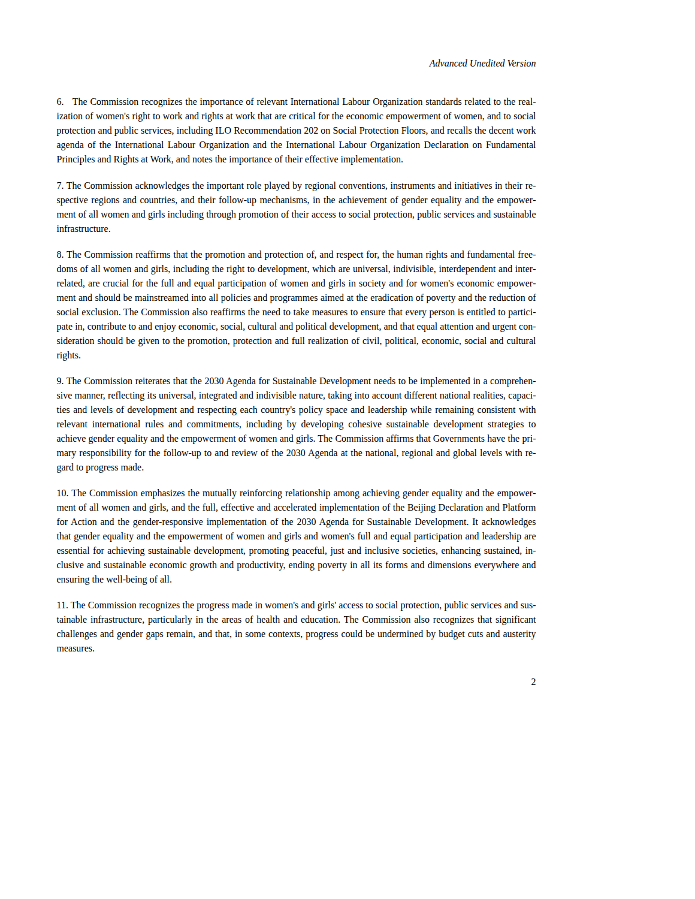Advanced Unedited Version
6. The Commission recognizes the importance of relevant International Labour Organization standards related to the realization of women's right to work and rights at work that are critical for the economic empowerment of women, and to social protection and public services, including ILO Recommendation 202 on Social Protection Floors, and recalls the decent work agenda of the International Labour Organization and the International Labour Organization Declaration on Fundamental Principles and Rights at Work, and notes the importance of their effective implementation.
7. The Commission acknowledges the important role played by regional conventions, instruments and initiatives in their respective regions and countries, and their follow-up mechanisms, in the achievement of gender equality and the empowerment of all women and girls including through promotion of their access to social protection, public services and sustainable infrastructure.
8. The Commission reaffirms that the promotion and protection of, and respect for, the human rights and fundamental freedoms of all women and girls, including the right to development, which are universal, indivisible, interdependent and interrelated, are crucial for the full and equal participation of women and girls in society and for women's economic empowerment and should be mainstreamed into all policies and programmes aimed at the eradication of poverty and the reduction of social exclusion. The Commission also reaffirms the need to take measures to ensure that every person is entitled to participate in, contribute to and enjoy economic, social, cultural and political development, and that equal attention and urgent consideration should be given to the promotion, protection and full realization of civil, political, economic, social and cultural rights.
9. The Commission reiterates that the 2030 Agenda for Sustainable Development needs to be implemented in a comprehensive manner, reflecting its universal, integrated and indivisible nature, taking into account different national realities, capacities and levels of development and respecting each country's policy space and leadership while remaining consistent with relevant international rules and commitments, including by developing cohesive sustainable development strategies to achieve gender equality and the empowerment of women and girls. The Commission affirms that Governments have the primary responsibility for the follow-up to and review of the 2030 Agenda at the national, regional and global levels with regard to progress made.
10. The Commission emphasizes the mutually reinforcing relationship among achieving gender equality and the empowerment of all women and girls, and the full, effective and accelerated implementation of the Beijing Declaration and Platform for Action and the gender-responsive implementation of the 2030 Agenda for Sustainable Development. It acknowledges that gender equality and the empowerment of women and girls and women's full and equal participation and leadership are essential for achieving sustainable development, promoting peaceful, just and inclusive societies, enhancing sustained, inclusive and sustainable economic growth and productivity, ending poverty in all its forms and dimensions everywhere and ensuring the well-being of all.
11. The Commission recognizes the progress made in women's and girls' access to social protection, public services and sustainable infrastructure, particularly in the areas of health and education. The Commission also recognizes that significant challenges and gender gaps remain, and that, in some contexts, progress could be undermined by budget cuts and austerity measures.
2